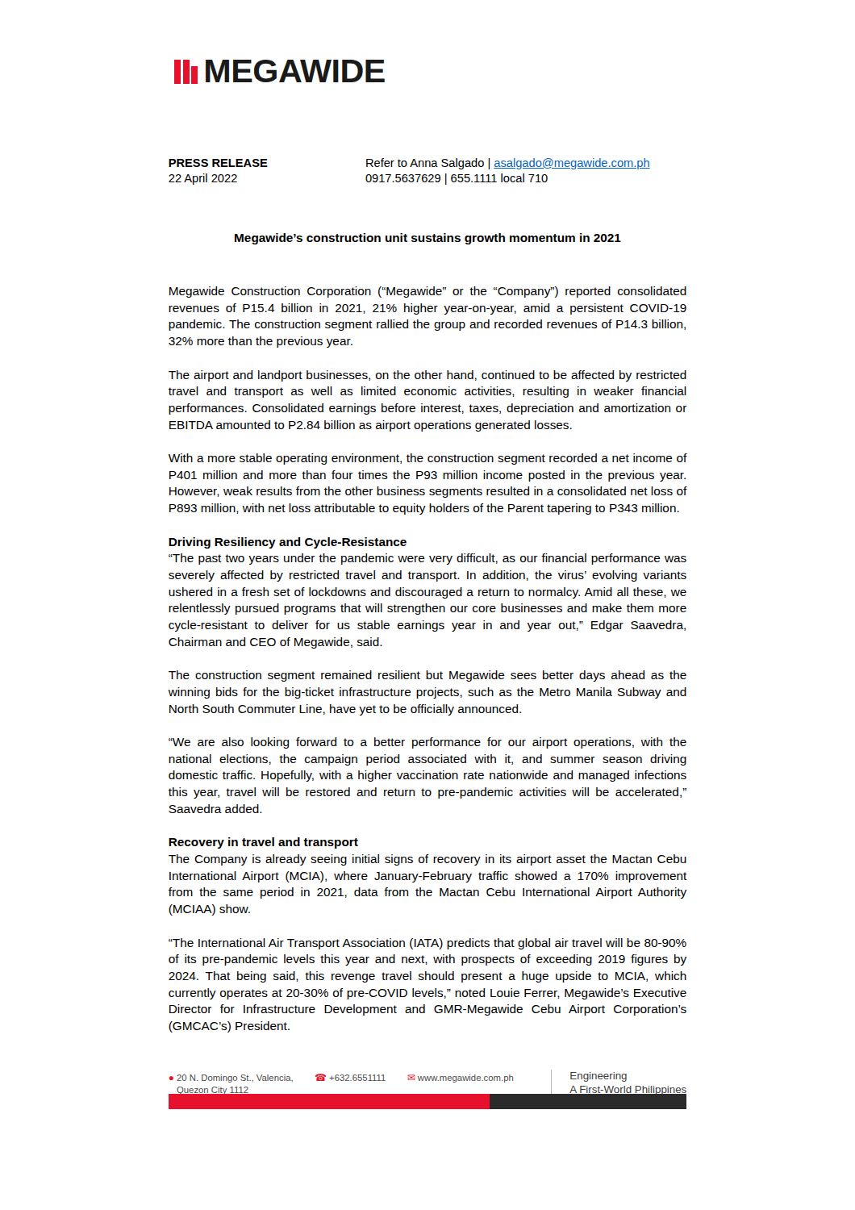MEGAWIDE
PRESS RELEASE
22 April 2022
Refer to Anna Salgado | asalgado@megawide.com.ph
0917.5637629 | 655.1111 local 710
Megawide’s construction unit sustains growth momentum in 2021
Megawide Construction Corporation (“Megawide” or the “Company”) reported consolidated revenues of P15.4 billion in 2021, 21% higher year-on-year, amid a persistent COVID-19 pandemic. The construction segment rallied the group and recorded revenues of P14.3 billion, 32% more than the previous year.
The airport and landport businesses, on the other hand, continued to be affected by restricted travel and transport as well as limited economic activities, resulting in weaker financial performances. Consolidated earnings before interest, taxes, depreciation and amortization or EBITDA amounted to P2.84 billion as airport operations generated losses.
With a more stable operating environment, the construction segment recorded a net income of P401 million and more than four times the P93 million income posted in the previous year. However, weak results from the other business segments resulted in a consolidated net loss of P893 million, with net loss attributable to equity holders of the Parent tapering to P343 million.
Driving Resiliency and Cycle-Resistance
“The past two years under the pandemic were very difficult, as our financial performance was severely affected by restricted travel and transport. In addition, the virus’ evolving variants ushered in a fresh set of lockdowns and discouraged a return to normalcy. Amid all these, we relentlessly pursued programs that will strengthen our core businesses and make them more cycle-resistant to deliver for us stable earnings year in and year out,” Edgar Saavedra, Chairman and CEO of Megawide, said.
The construction segment remained resilient but Megawide sees better days ahead as the winning bids for the big-ticket infrastructure projects, such as the Metro Manila Subway and North South Commuter Line, have yet to be officially announced.
“We are also looking forward to a better performance for our airport operations, with the national elections, the campaign period associated with it, and summer season driving domestic traffic. Hopefully, with a higher vaccination rate nationwide and managed infections this year, travel will be restored and return to pre-pandemic activities will be accelerated,” Saavedra added.
Recovery in travel and transport
The Company is already seeing initial signs of recovery in its airport asset the Mactan Cebu International Airport (MCIA), where January-February traffic showed a 170% improvement from the same period in 2021, data from the Mactan Cebu International Airport Authority (MCIAA) show.
“The International Air Transport Association (IATA) predicts that global air travel will be 80-90% of its pre-pandemic levels this year and next, with prospects of exceeding 2019 figures by 2024. That being said, this revenge travel should present a huge upside to MCIA, which currently operates at 20-30% of pre-COVID levels,” noted Louie Ferrer, Megawide’s Executive Director for Infrastructure Development and GMR-Megawide Cebu Airport Corporation’s (GMCAC’s) President.
● 20 N. Domingo St., Valencia,
Quezon City 1112
☎ +632.6551111
✉ www.megawide.com.ph
Engineering
A First-World Philippines